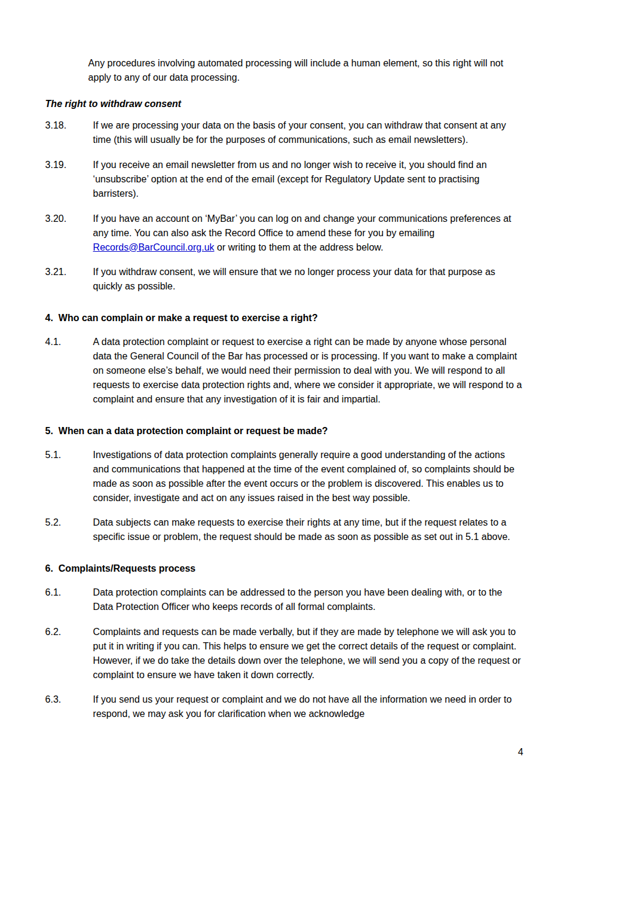Any procedures involving automated processing will include a human element, so this right will not apply to any of our data processing.
The right to withdraw consent
3.18.
If we are processing your data on the basis of your consent, you can withdraw that consent at any time (this will usually be for the purposes of communications, such as email newsletters).
3.19.
If you receive an email newsletter from us and no longer wish to receive it, you should find an ‘unsubscribe’ option at the end of the email (except for Regulatory Update sent to practising barristers).
3.20.
If you have an account on ‘MyBar’ you can log on and change your communications preferences at any time. You can also ask the Record Office to amend these for you by emailing Records@BarCouncil.org.uk or writing to them at the address below.
3.21.
If you withdraw consent, we will ensure that we no longer process your data for that purpose as quickly as possible.
4. Who can complain or make a request to exercise a right?
4.1.
A data protection complaint or request to exercise a right can be made by anyone whose personal data the General Council of the Bar has processed or is processing. If you want to make a complaint on someone else’s behalf, we would need their permission to deal with you. We will respond to all requests to exercise data protection rights and, where we consider it appropriate, we will respond to a complaint and ensure that any investigation of it is fair and impartial.
5. When can a data protection complaint or request be made?
5.1.
Investigations of data protection complaints generally require a good understanding of the actions and communications that happened at the time of the event complained of, so complaints should be made as soon as possible after the event occurs or the problem is discovered. This enables us to consider, investigate and act on any issues raised in the best way possible.
5.2.
Data subjects can make requests to exercise their rights at any time, but if the request relates to a specific issue or problem, the request should be made as soon as possible as set out in 5.1 above.
6. Complaints/Requests process
6.1.
Data protection complaints can be addressed to the person you have been dealing with, or to the Data Protection Officer who keeps records of all formal complaints.
6.2.
Complaints and requests can be made verbally, but if they are made by telephone we will ask you to put it in writing if you can. This helps to ensure we get the correct details of the request or complaint. However, if we do take the details down over the telephone, we will send you a copy of the request or complaint to ensure we have taken it down correctly.
6.3.
If you send us your request or complaint and we do not have all the information we need in order to respond, we may ask you for clarification when we acknowledge
4